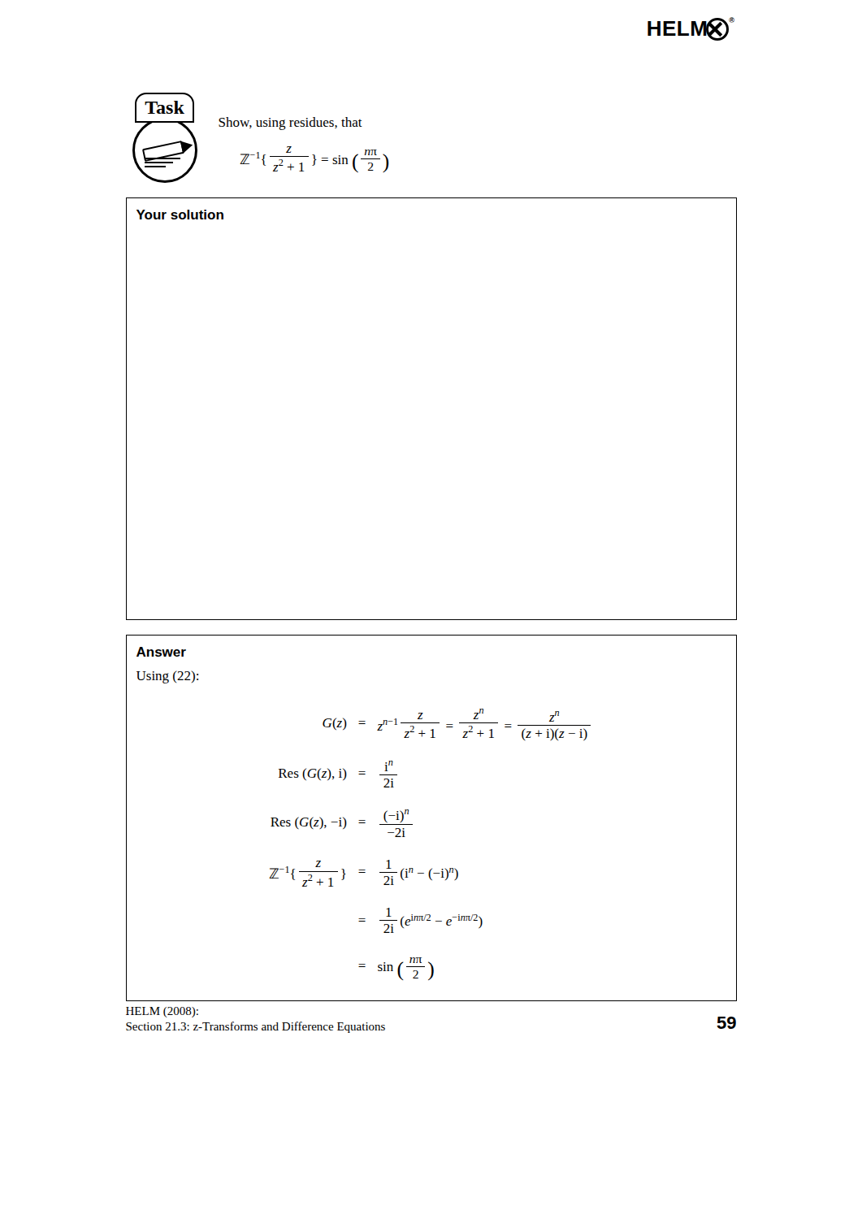HELM ®
Task
Show, using residues, that
ℤ−1{zz2 + 1} = sin (nπ 2)
Your solution
Answer
Using (22):
| G ( z ) | = | z n −1 z z 2 + 1 = z n z 2 + 1 = z n ( z + i )( z − i ) |
| Res ( G ( z ), i ) | = | i n 2 i |
| Res ( G ( z ), − i ) | = | (− i ) n −2 i |
| ℤ −1 { z z 2 + 1 } | = | 1 2 i ( i n − (− i ) n ) |
| | = | 1 2 i ( e i n π/2 − e − i n π/2 ) |
| | = | sin ( n π 2 ) |
HELM (2008):
Section 21.3: z-Transforms and Difference Equations
59